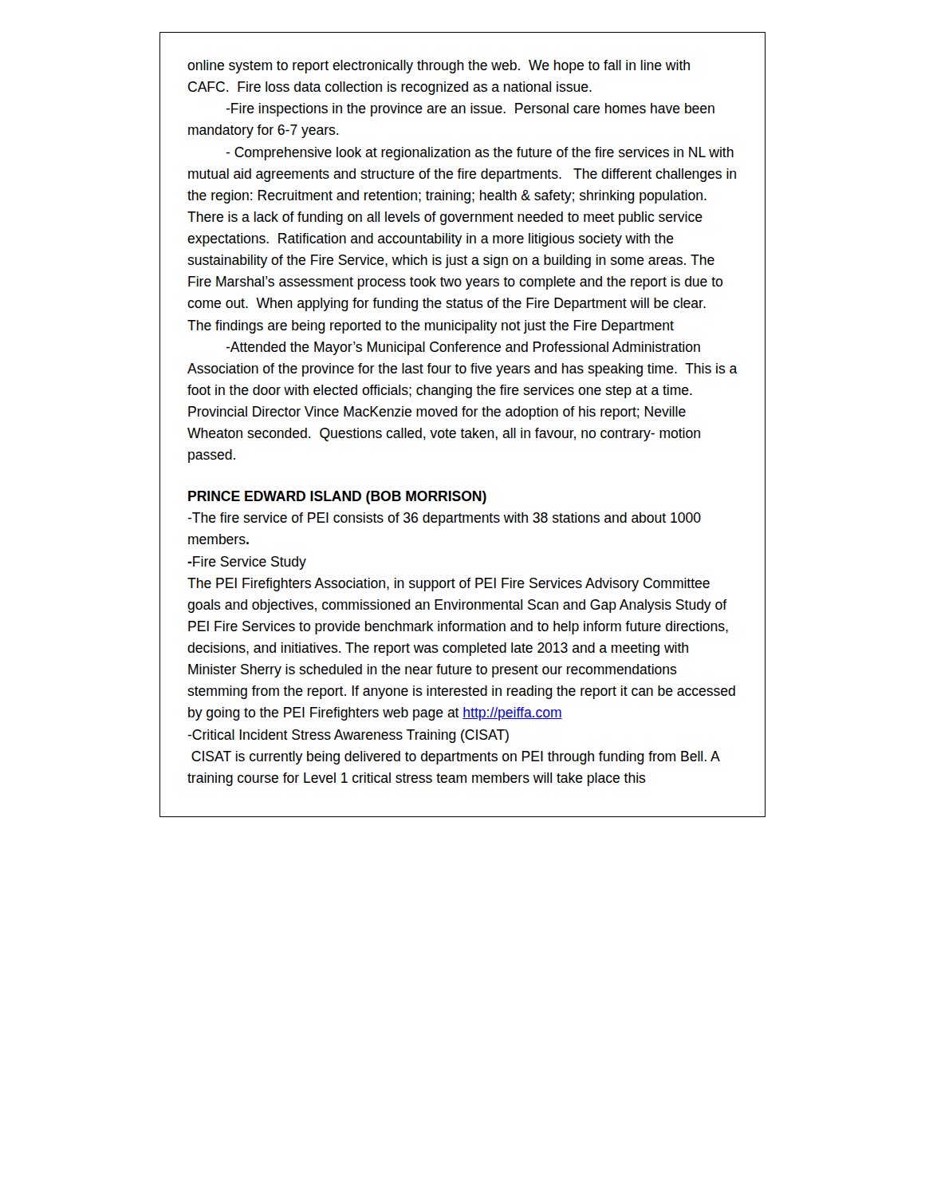online system to report electronically through the web. We hope to fall in line with CAFC. Fire loss data collection is recognized as a national issue.
-Fire inspections in the province are an issue. Personal care homes have been mandatory for 6-7 years.
- Comprehensive look at regionalization as the future of the fire services in NL with mutual aid agreements and structure of the fire departments. The different challenges in the region: Recruitment and retention; training; health & safety; shrinking population. There is a lack of funding on all levels of government needed to meet public service expectations. Ratification and accountability in a more litigious society with the sustainability of the Fire Service, which is just a sign on a building in some areas. The Fire Marshal’s assessment process took two years to complete and the report is due to come out. When applying for funding the status of the Fire Department will be clear. The findings are being reported to the municipality not just the Fire Department
-Attended the Mayor’s Municipal Conference and Professional Administration Association of the province for the last four to five years and has speaking time. This is a foot in the door with elected officials; changing the fire services one step at a time.
Provincial Director Vince MacKenzie moved for the adoption of his report; Neville Wheaton seconded. Questions called, vote taken, all in favour, no contrary- motion passed.
PRINCE EDWARD ISLAND (BOB MORRISON)
-The fire service of PEI consists of 36 departments with 38 stations and about 1000 members.
-Fire Service Study
The PEI Firefighters Association, in support of PEI Fire Services Advisory Committee goals and objectives, commissioned an Environmental Scan and Gap Analysis Study of PEI Fire Services to provide benchmark information and to help inform future directions, decisions, and initiatives. The report was completed late 2013 and a meeting with Minister Sherry is scheduled in the near future to present our recommendations stemming from the report. If anyone is interested in reading the report it can be accessed by going to the PEI Firefighters web page at http://peiffa.com
-Critical Incident Stress Awareness Training (CISAT)
CISAT is currently being delivered to departments on PEI through funding from Bell. A training course for Level 1 critical stress team members will take place this